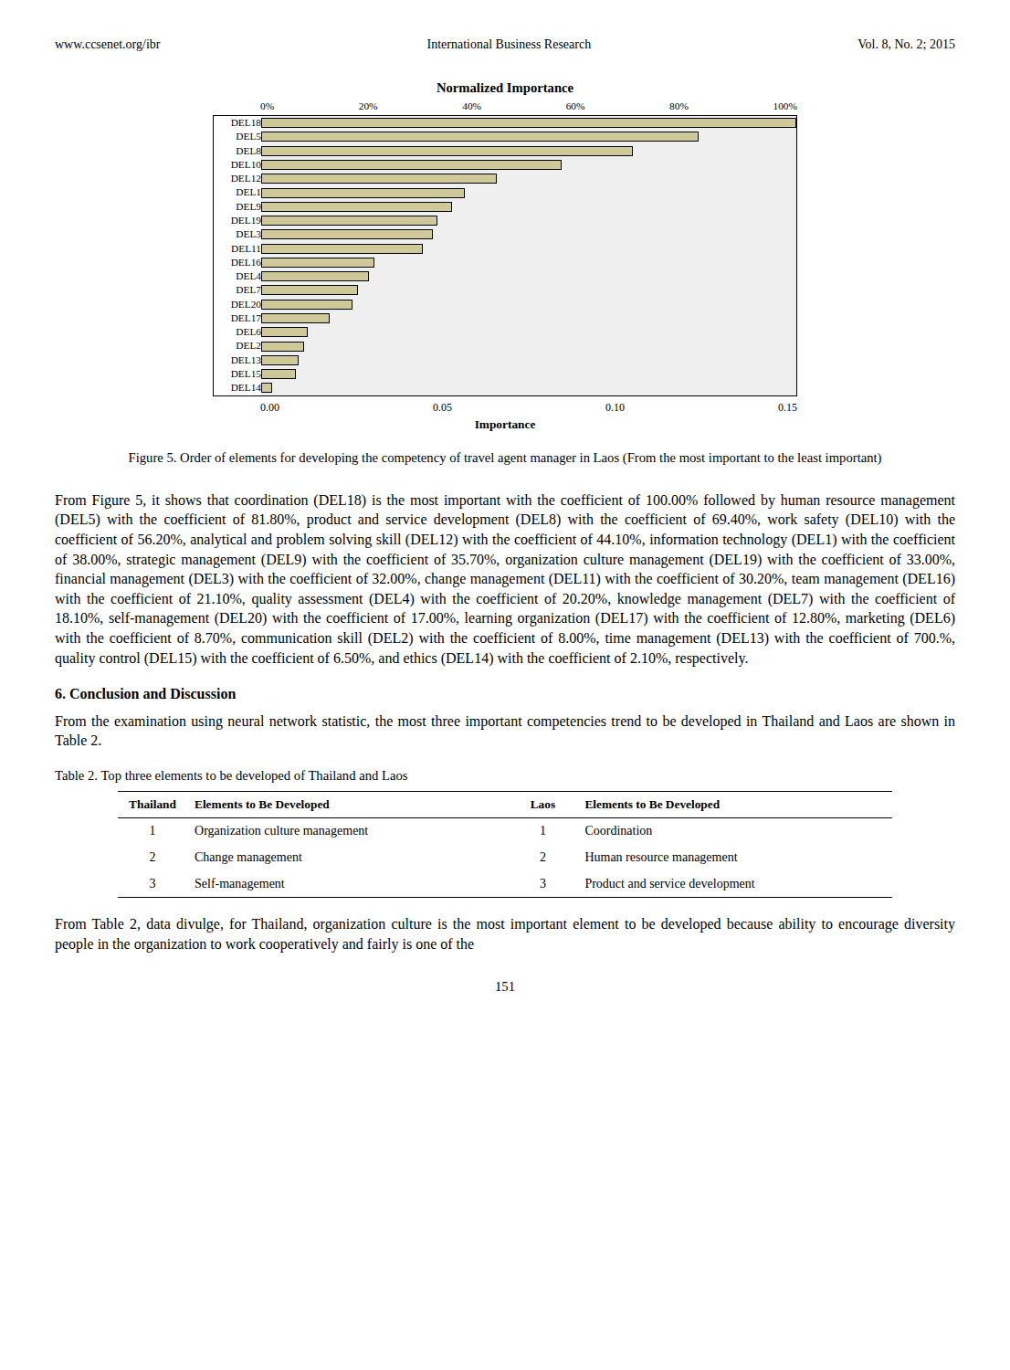www.ccsenet.org/ibr
International Business Research
Vol. 8, No. 2; 2015
Normalized Importance
0% 20% 40% 60% 80% 100%
| DEL18 | |
| DEL5 | |
| DEL8 | |
| DEL10 | |
| DEL12 | |
| DEL1 | |
| DEL9 | |
| DEL19 | |
| DEL3 | |
| DEL11 | |
| DEL16 | |
| DEL4 | |
| DEL7 | |
| DEL20 | |
| DEL17 | |
| DEL6 | |
| DEL2 | |
| DEL13 | |
| DEL15 | |
| DEL14 | |
0.000.050.100.15
Importance
Figure 5. Order of elements for developing the competency of travel agent manager in Laos (From the most important to the least important)
From Figure 5, it shows that coordination (DEL18) is the most important with the coefficient of 100.00% followed by human resource management (DEL5) with the coefficient of 81.80%, product and service development (DEL8) with the coefficient of 69.40%, work safety (DEL10) with the coefficient of 56.20%, analytical and problem solving skill (DEL12) with the coefficient of 44.10%, information technology (DEL1) with the coefficient of 38.00%, strategic management (DEL9) with the coefficient of 35.70%, organization culture management (DEL19) with the coefficient of 33.00%, financial management (DEL3) with the coefficient of 32.00%, change management (DEL11) with the coefficient of 30.20%, team management (DEL16) with the coefficient of 21.10%, quality assessment (DEL4) with the coefficient of 20.20%, knowledge management (DEL7) with the coefficient of 18.10%, self-management (DEL20) with the coefficient of 17.00%, learning organization (DEL17) with the coefficient of 12.80%, marketing (DEL6) with the coefficient of 8.70%, communication skill (DEL2) with the coefficient of 8.00%, time management (DEL13) with the coefficient of 700.%, quality control (DEL15) with the coefficient of 6.50%, and ethics (DEL14) with the coefficient of 2.10%, respectively.
6. Conclusion and Discussion
From the examination using neural network statistic, the most three important competencies trend to be developed in Thailand and Laos are shown in Table 2.
Table 2. Top three elements to be developed of Thailand and Laos
| Thailand | Elements to Be Developed | Laos | Elements to Be Developed |
| --- | --- | --- | --- |
| 1 | Organization culture management | 1 | Coordination |
| 2 | Change management | 2 | Human resource management |
| 3 | Self-management | 3 | Product and service development |
From Table 2, data divulge, for Thailand, organization culture is the most important element to be developed because ability to encourage diversity people in the organization to work cooperatively and fairly is one of the
151